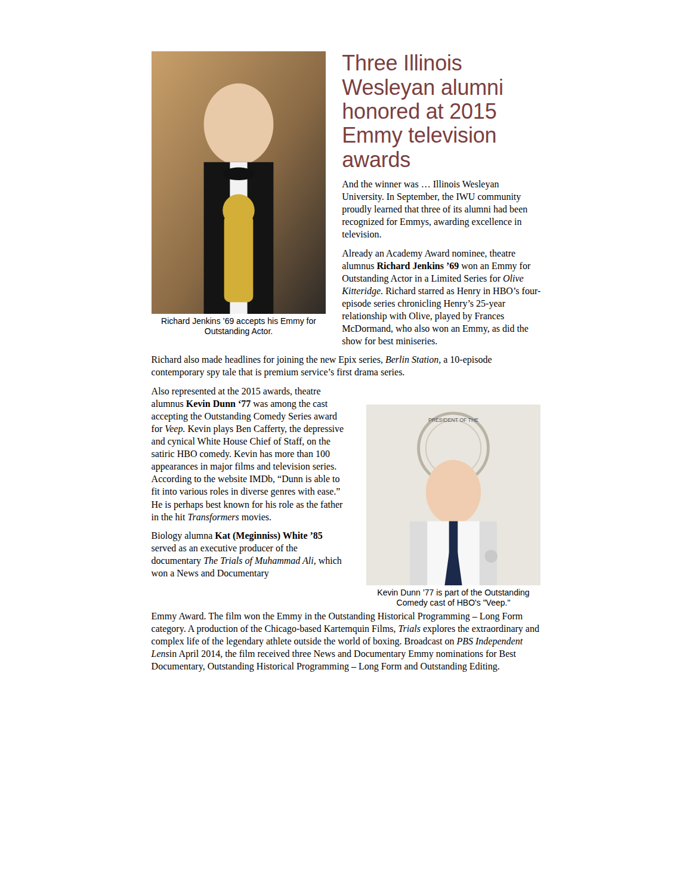Richard Jenkins ’69 accepts his Emmy for Outstanding Actor.
Three Illinois Wesleyan alumni honored at 2015 Emmy television awards
And the winner was … Illinois Wesleyan University. In September, the IWU community proudly learned that three of its alumni had been recognized for Emmys, awarding excellence in television.
Already an Academy Award nominee, theatre alumnus Richard Jenkins ’69 won an Emmy for Outstanding Actor in a Limited Series for Olive Kitteridge. Richard starred as Henry in HBO’s four-episode series chronicling Henry’s 25-year relationship with Olive, played by Frances McDormand, who also won an Emmy, as did the show for best miniseries.
Richard also made headlines for joining the new Epix series, Berlin Station, a 10-episode contemporary spy tale that is premium service’s first drama series.
Also represented at the 2015 awards, theatre alumnus Kevin Dunn ‘77 was among the cast accepting the Outstanding Comedy Series award for Veep. Kevin plays Ben Cafferty, the depressive and cynical White House Chief of Staff, on the satiric HBO comedy. Kevin has more than 100 appearances in major films and television series. According to the website IMDb, “Dunn is able to fit into various roles in diverse genres with ease.” He is perhaps best known for his role as the father in the hit Transformers movies.
Biology alumna Kat (Meginniss) White ’85 served as an executive producer of the documentary The Trials of Muhammad Ali, which won a News and Documentary
Kevin Dunn ’77 is part of the Outstanding Comedy cast of HBO's "Veep."
Emmy Award. The film won the Emmy in the Outstanding Historical Programming – Long Form category. A production of the Chicago-based Kartemquin Films, Trials explores the extraordinary and complex life of the legendary athlete outside the world of boxing. Broadcast on PBS Independent Lensin April 2014, the film received three News and Documentary Emmy nominations for Best Documentary, Outstanding Historical Programming – Long Form and Outstanding Editing.